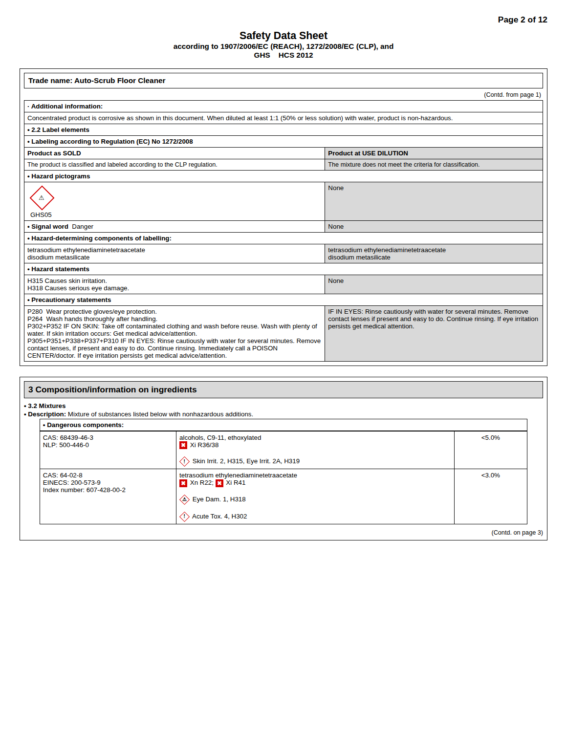Page 2 of 12
Safety Data Sheet
according to 1907/2006/EC (REACH), 1272/2008/EC (CLP), and
GHS HCS 2012
Trade name: Auto-Scrub Floor Cleaner
(Contd. from page 1)
| · Additional information: |
| Concentrated product is corrosive as shown in this document. When diluted at least 1:1 (50% or less solution) with water, product is non-hazardous. |
| • 2.2 Label elements |
| • Labeling according to Regulation (EC) No 1272/2008 |
| Product as SOLD | Product at USE DILUTION |
| The product is classified and labeled according to the CLP regulation. | The mixture does not meet the criteria for classification. |
| • Hazard pictograms |
| ⚠ GHS05 | None |
| • Signal word Danger | None |
| • Hazard-determining components of labelling: |
| tetrasodium ethylenediaminetetraacetate disodium metasilicate | tetrasodium ethylenediaminetetraacetate disodium metasilicate |
| • Hazard statements |
| H315 Causes skin irritation. H318 Causes serious eye damage. | None |
| • Precautionary statements |
| P280 Wear protective gloves/eye protection. P264 Wash hands thoroughly after handling. P302+P352 IF ON SKIN: Take off contaminated clothing and wash before reuse. Wash with plenty of water. If skin irritation occurs: Get medical advice/attention. P305+P351+P338+P337+P310 IF IN EYES: Rinse cautiously with water for several minutes. Remove contact lenses, if present and easy to do. Continue rinsing. Immediately call a POISON CENTER/doctor. If eye irritation persists get medical advice/attention. | IF IN EYES: Rinse cautiously with water for several minutes. Remove contact lenses if present and easy to do. Continue rinsing. If eye irritation persists get medical attention. |
3 Composition/information on ingredients
• 3.2 Mixtures
• Description: Mixture of substances listed below with nonhazardous additions.
• Dangerous components:
| CAS: 68439-46-3 NLP: 500-446-0 | alcohols, C9-11, ethoxylated ✖ Xi R36/38 ! Skin Irrit. 2, H315, Eye Irrit. 2A, H319 | <5.0% |
| CAS: 64-02-8 EINECS: 200-573-9 Index number: 607-428-00-2 | tetrasodium ethylenediaminetetraacetate ✖ Xn R22; ✖ Xi R41 ⚠ Eye Dam. 1, H318 ! Acute Tox. 4, H302 | <3.0% |
(Contd. on page 3)